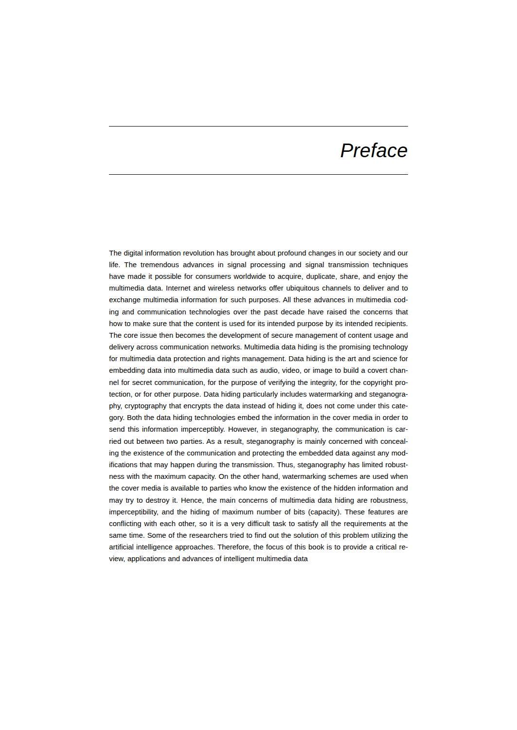Preface
The digital information revolution has brought about profound changes in our society and our life. The tremendous advances in signal processing and signal transmission techniques have made it possible for consumers worldwide to acquire, duplicate, share, and enjoy the multimedia data. Internet and wireless networks offer ubiquitous channels to deliver and to exchange multimedia information for such purposes. All these advances in multimedia coding and communication technologies over the past decade have raised the concerns that how to make sure that the content is used for its intended purpose by its intended recipients. The core issue then becomes the development of secure management of content usage and delivery across communication networks. Multimedia data hiding is the promising technology for multimedia data protection and rights management. Data hiding is the art and science for embedding data into multimedia data such as audio, video, or image to build a covert channel for secret communication, for the purpose of verifying the integrity, for the copyright protection, or for other purpose. Data hiding particularly includes watermarking and steganography, cryptography that encrypts the data instead of hiding it, does not come under this category. Both the data hiding technologies embed the information in the cover media in order to send this information imperceptibly. However, in steganography, the communication is carried out between two parties. As a result, steganography is mainly concerned with concealing the existence of the communication and protecting the embedded data against any modifications that may happen during the transmission. Thus, steganography has limited robustness with the maximum capacity. On the other hand, watermarking schemes are used when the cover media is available to parties who know the existence of the hidden information and may try to destroy it. Hence, the main concerns of multimedia data hiding are robustness, imperceptibility, and the hiding of maximum number of bits (capacity). These features are conflicting with each other, so it is a very difficult task to satisfy all the requirements at the same time. Some of the researchers tried to find out the solution of this problem utilizing the artificial intelligence approaches. Therefore, the focus of this book is to provide a critical review, applications and advances of intelligent multimedia data